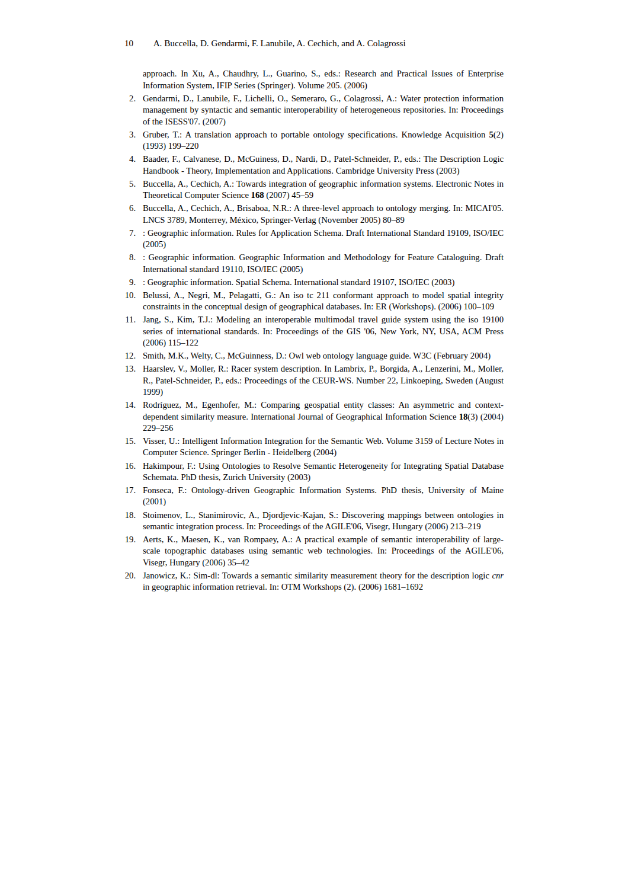10 A. Buccella, D. Gendarmi, F. Lanubile, A. Cechich, and A. Colagrossi
approach. In Xu, A., Chaudhry, L., Guarino, S., eds.: Research and Practical Issues of Enterprise Information System, IFIP Series (Springer). Volume 205. (2006)
2. Gendarmi, D., Lanubile, F., Lichelli, O., Semeraro, G., Colagrossi, A.: Water protection information management by syntactic and semantic interoperability of heterogeneous repositories. In: Proceedings of the ISESS'07. (2007)
3. Gruber, T.: A translation approach to portable ontology specifications. Knowledge Acquisition 5(2) (1993) 199–220
4. Baader, F., Calvanese, D., McGuiness, D., Nardi, D., Patel-Schneider, P., eds.: The Description Logic Handbook - Theory, Implementation and Applications. Cambridge University Press (2003)
5. Buccella, A., Cechich, A.: Towards integration of geographic information systems. Electronic Notes in Theoretical Computer Science 168 (2007) 45–59
6. Buccella, A., Cechich, A., Brisaboa, N.R.: A three-level approach to ontology merging. In: MICAI'05. LNCS 3789, Monterrey, México, Springer-Verlag (November 2005) 80–89
7.: Geographic information. Rules for Application Schema. Draft International Standard 19109, ISO/IEC (2005)
8.: Geographic information. Geographic Information and Methodology for Feature Cataloguing. Draft International standard 19110, ISO/IEC (2005)
9.: Geographic information. Spatial Schema. International standard 19107, ISO/IEC (2003)
10. Belussi, A., Negri, M., Pelagatti, G.: An iso tc 211 conformant approach to model spatial integrity constraints in the conceptual design of geographical databases. In: ER (Workshops). (2006) 100–109
11. Jang, S., Kim, T.J.: Modeling an interoperable multimodal travel guide system using the iso 19100 series of international standards. In: Proceedings of the GIS '06, New York, NY, USA, ACM Press (2006) 115–122
12. Smith, M.K., Welty, C., McGuinness, D.: Owl web ontology language guide. W3C (February 2004)
13. Haarslev, V., Moller, R.: Racer system description. In Lambrix, P., Borgida, A., Lenzerini, M., Moller, R., Patel-Schneider, P., eds.: Proceedings of the CEUR-WS. Number 22, Linkoeping, Sweden (August 1999)
14. Rodríguez, M., Egenhofer, M.: Comparing geospatial entity classes: An asymmetric and context-dependent similarity measure. International Journal of Geographical Information Science 18(3) (2004) 229–256
15. Visser, U.: Intelligent Information Integration for the Semantic Web. Volume 3159 of Lecture Notes in Computer Science. Springer Berlin - Heidelberg (2004)
16. Hakimpour, F.: Using Ontologies to Resolve Semantic Heterogeneity for Integrating Spatial Database Schemata. PhD thesis, Zurich University (2003)
17. Fonseca, F.: Ontology-driven Geographic Information Systems. PhD thesis, University of Maine (2001)
18. Stoimenov, L., Stanimirovic, A., Djordjevic-Kajan, S.: Discovering mappings between ontologies in semantic integration process. In: Proceedings of the AGILE'06, Visegr, Hungary (2006) 213–219
19. Aerts, K., Maesen, K., van Rompaey, A.: A practical example of semantic interoperability of large-scale topographic databases using semantic web technologies. In: Proceedings of the AGILE'06, Visegr, Hungary (2006) 35–42
20. Janowicz, K.: Sim-dl: Towards a semantic similarity measurement theory for the description logic cnr in geographic information retrieval. In: OTM Workshops (2). (2006) 1681–1692